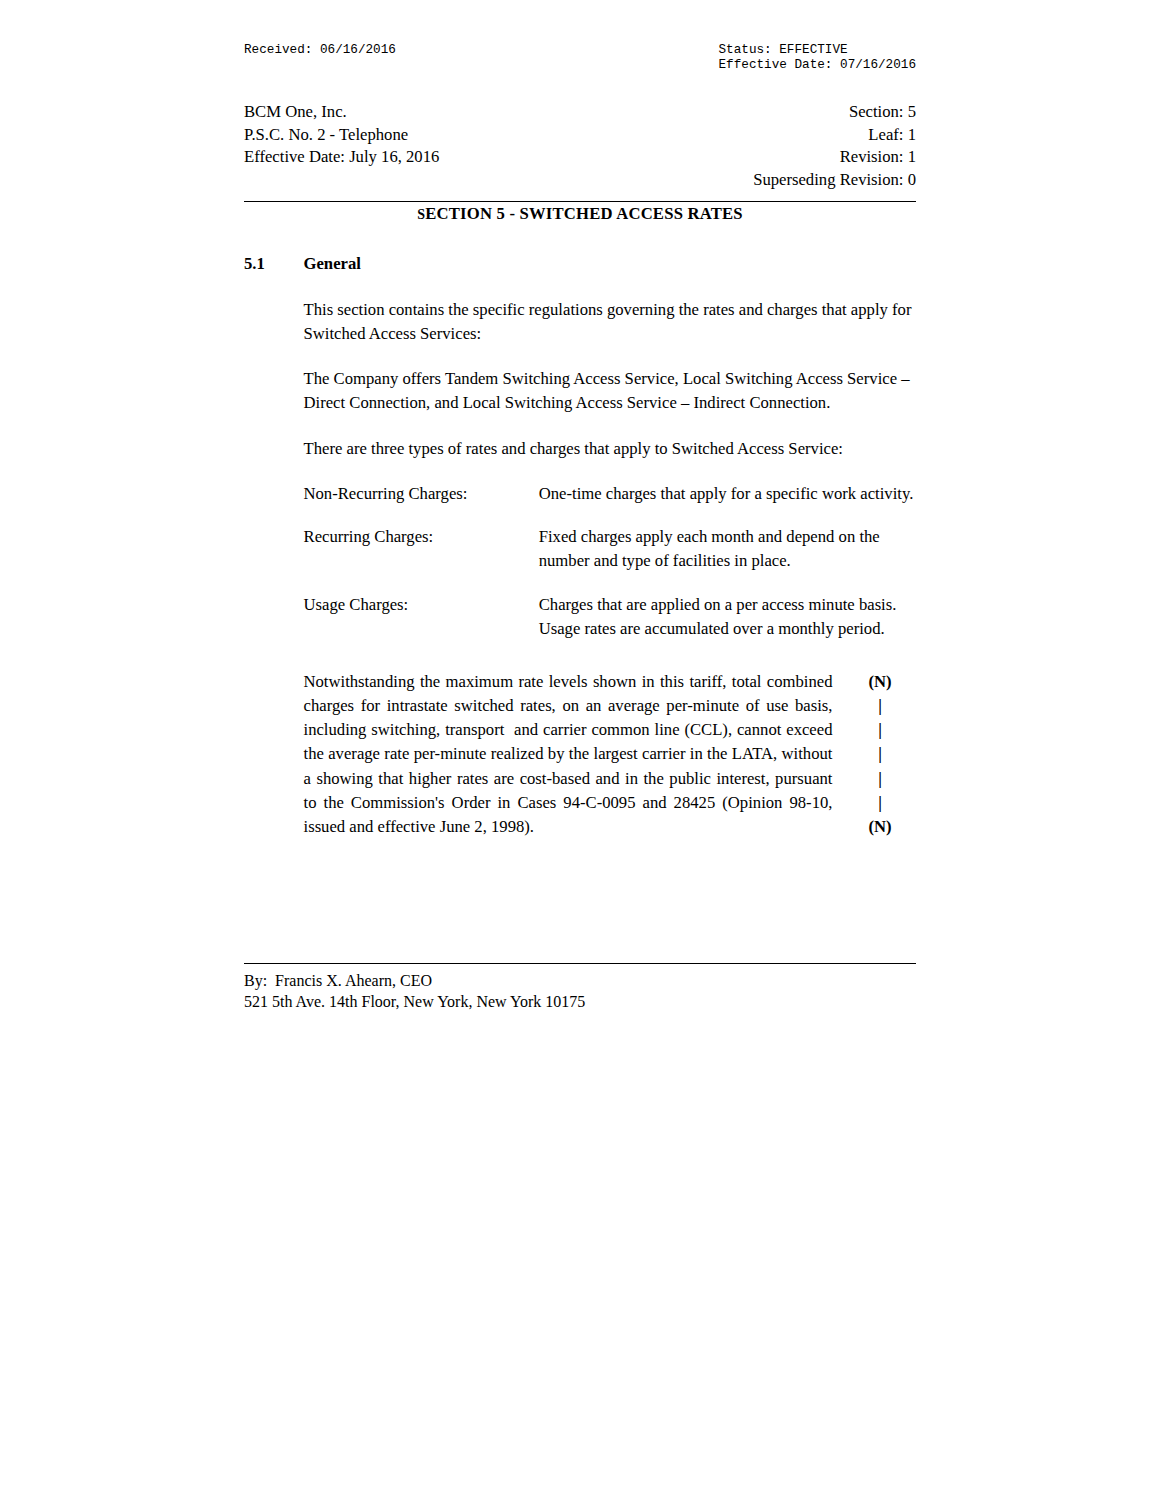Received: 06/16/2016
Status: EFFECTIVE Effective Date: 07/16/2016
BCM One, Inc.
P.S.C. No. 2 - Telephone
Effective Date: July 16, 2016
Section: 5
Leaf: 1
Revision: 1
Superseding Revision: 0
SECTION 5 - SWITCHED ACCESS RATES
5.1
General
This section contains the specific regulations governing the rates and charges that apply for Switched Access Services:
The Company offers Tandem Switching Access Service, Local Switching Access Service – Direct Connection, and Local Switching Access Service – Indirect Connection.
There are three types of rates and charges that apply to Switched Access Service:
Non-Recurring Charges:
One-time charges that apply for a specific work activity.
Recurring Charges:
Fixed charges apply each month and depend on the number and type of facilities in place.
Usage Charges:
Charges that are applied on a per access minute basis. Usage rates are accumulated over a monthly period.
Notwithstanding the maximum rate levels shown in this tariff, total combined charges for intrastate switched rates, on an average per-minute of use basis, including switching, transport and carrier common line (CCL), cannot exceed the average rate per-minute realized by the largest carrier in the LATA, without a showing that higher rates are cost-based and in the public interest, pursuant to the Commission's Order in Cases 94-C-0095 and 28425 (Opinion 98-10, issued and effective June 2, 1998).
(N)
|
|
|
|
|
(N)
By: Francis X. Ahearn, CEO
521 5th Ave. 14th Floor, New York, New York 10175